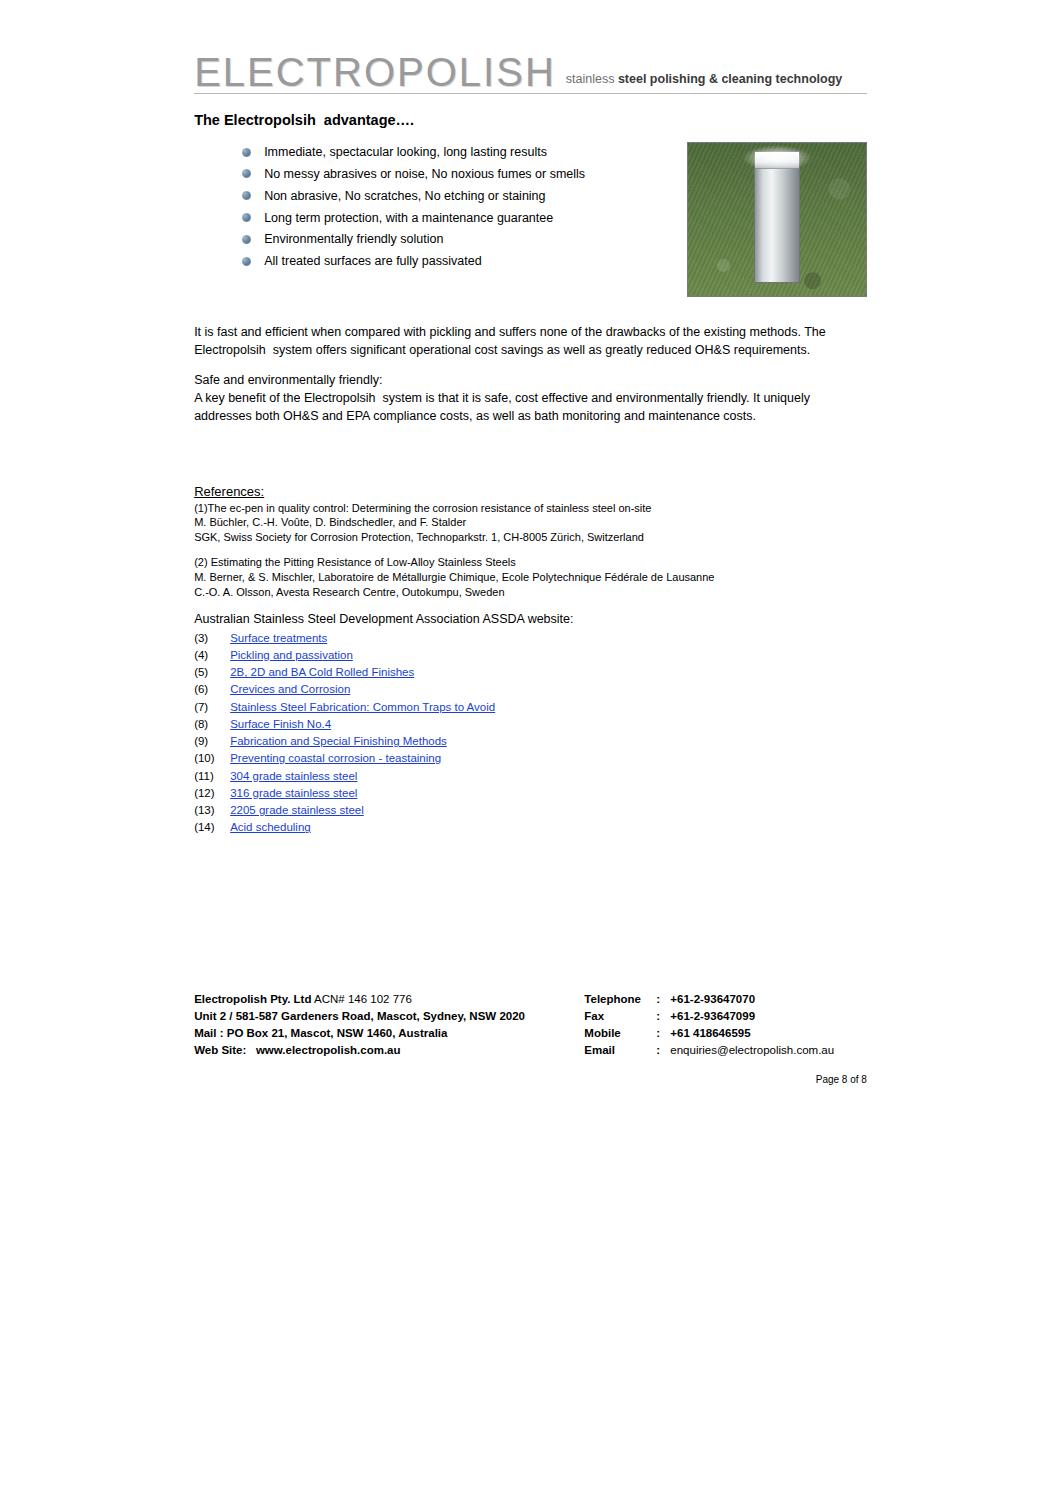ELECTROPOLISH
stainless steel polishing & cleaning technology
The Electropolsih advantage….
Immediate, spectacular looking, long lasting results
No messy abrasives or noise, No noxious fumes or smells
Non abrasive, No scratches, No etching or staining
Long term protection, with a maintenance guarantee
Environmentally friendly solution
All treated surfaces are fully passivated
It is fast and efficient when compared with pickling and suffers none of the drawbacks of the existing methods. The Electropolsih system offers significant operational cost savings as well as greatly reduced OH&S requirements.
Safe and environmentally friendly:
A key benefit of the Electropolsih system is that it is safe, cost effective and environmentally friendly. It uniquely addresses both OH&S and EPA compliance costs, as well as bath monitoring and maintenance costs.
References:
(1)The ec-pen in quality control: Determining the corrosion resistance of stainless steel on-site
M. Büchler, C.-H. Voûte, D. Bindschedler, and F. Stalder
SGK, Swiss Society for Corrosion Protection, Technoparkstr. 1, CH-8005 Zürich, Switzerland
(2) Estimating the Pitting Resistance of Low-Alloy Stainless Steels
M. Berner, & S. Mischler, Laboratoire de Métallurgie Chimique, Ecole Polytechnique Fédérale de Lausanne
C.-O. A. Olsson, Avesta Research Centre, Outokumpu, Sweden
Australian Stainless Steel Development Association ASSDA website:
(3) Surface treatments
(4) Pickling and passivation
(5) 2B, 2D and BA Cold Rolled Finishes
(6) Crevices and Corrosion
(7) Stainless Steel Fabrication: Common Traps to Avoid
(8) Surface Finish No.4
(9) Fabrication and Special Finishing Methods
(10) Preventing coastal corrosion - teastaining
(11) 304 grade stainless steel
(12) 316 grade stainless steel
(13) 2205 grade stainless steel
(14) Acid scheduling
Electropolish Pty. Ltd ACN# 146 102 776
Unit 2 / 581-587 Gardeners Road, Mascot, Sydney, NSW 2020
Mail : PO Box 21, Mascot, NSW 1460, Australia
Web Site: www.electropolish.com.au
Telephone:+61-2-93647070
Fax:+61-2-93647099
Mobile:+61 418646595
Email: enquiries@electropolish.com.au
Page 8 of 8